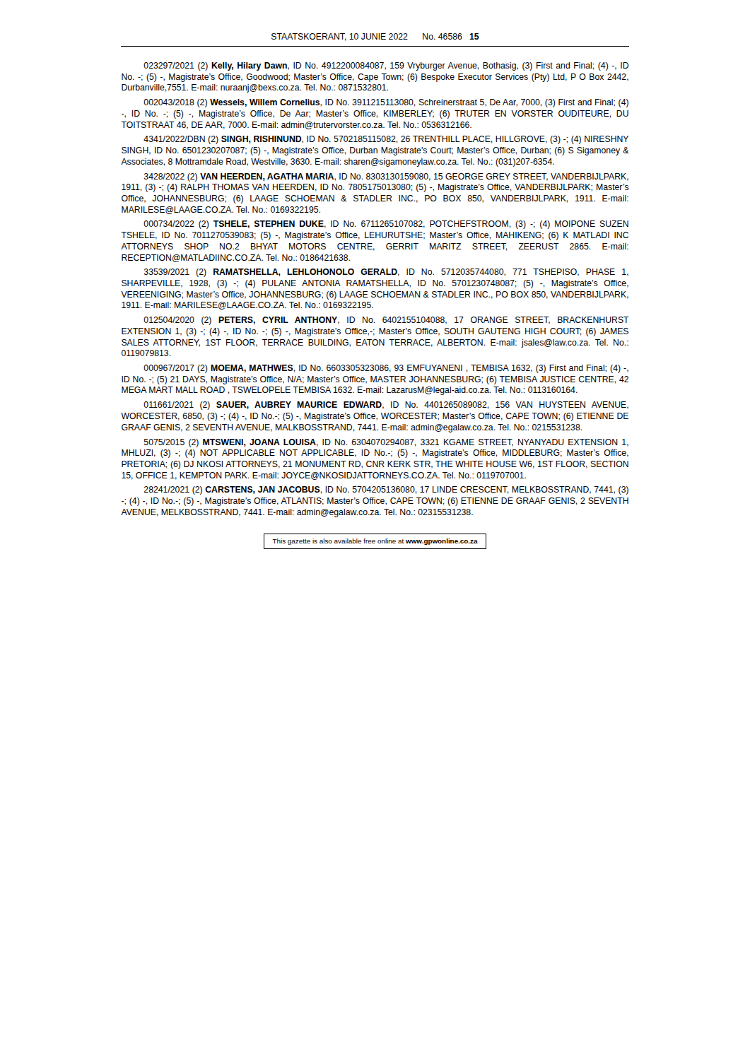STAATSKOERANT, 10 JUNIE 2022 No. 46586 15
023297/2021 (2) Kelly, Hilary Dawn, ID No. 4912200084087, 159 Vryburger Avenue, Bothasig, (3) First and Final; (4) -, ID No. -; (5) -, Magistrate’s Office, Goodwood; Master’s Office, Cape Town; (6) Bespoke Executor Services (Pty) Ltd, P O Box 2442, Durbanville,7551. E-mail: nuraanj@bexs.co.za. Tel. No.: 0871532801.
002043/2018 (2) Wessels, Willem Cornelius, ID No. 3911215113080, Schreinerstraat 5, De Aar, 7000, (3) First and Final; (4) -, ID No. -; (5) -, Magistrate’s Office, De Aar; Master’s Office, KIMBERLEY; (6) TRUTER EN VORSTER OUDITEURE, DU TOITSTRAAT 46, DE AAR, 7000. E-mail: admin@trutervorster.co.za. Tel. No.: 0536312166.
4341/2022/DBN (2) SINGH, RISHINUND, ID No. 5702185115082, 26 TRENTHILL PLACE, HILLGROVE, (3) -; (4) NIRESHNY SINGH, ID No. 6501230207087; (5) -, Magistrate’s Office, Durban Magistrate's Court; Master’s Office, Durban; (6) S Sigamoney & Associates, 8 Mottramdale Road, Westville, 3630. E-mail: sharen@sigamoneylaw.co.za. Tel. No.: (031)207-6354.
3428/2022 (2) VAN HEERDEN, AGATHA MARIA, ID No. 8303130159080, 15 GEORGE GREY STREET, VANDERBIJLPARK, 1911, (3) -; (4) RALPH THOMAS VAN HEERDEN, ID No. 7805175013080; (5) -, Magistrate’s Office, VANDERBIJLPARK; Master’s Office, JOHANNESBURG; (6) LAAGE SCHOEMAN & STADLER INC., PO BOX 850, VANDERBIJLPARK, 1911. E-mail: MARILESE@LAAGE.CO.ZA. Tel. No.: 0169322195.
000734/2022 (2) TSHELE, STEPHEN DUKE, ID No. 6711265107082, POTCHEFSTROOM, (3) -; (4) MOIPONE SUZEN TSHELE, ID No. 7011270539083; (5) -, Magistrate’s Office, LEHURUTSHE; Master’s Office, MAHIKENG; (6) K MATLADI INC ATTORNEYS SHOP NO.2 BHYAT MOTORS CENTRE, GERRIT MARITZ STREET, ZEERUST 2865. E-mail: RECEPTION@MATLADIINC.CO.ZA. Tel. No.: 0186421638.
33539/2021 (2) RAMATSHELLA, LEHLOHONOLO GERALD, ID No. 5712035744080, 771 TSHEPISO, PHASE 1, SHARPEVILLE, 1928, (3) -; (4) PULANE ANTONIA RAMATSHELLA, ID No. 5701230748087; (5) -, Magistrate’s Office, VEREENIGING; Master’s Office, JOHANNESBURG; (6) LAAGE SCHOEMAN & STADLER INC., PO BOX 850, VANDERBIJLPARK, 1911. E-mail: MARILESE@LAAGE.CO.ZA. Tel. No.: 0169322195.
012504/2020 (2) PETERS, CYRIL ANTHONY, ID No. 6402155104088, 17 ORANGE STREET, BRACKENHURST EXTENSION 1, (3) -; (4) -, ID No. -; (5) -, Magistrate’s Office,-; Master’s Office, SOUTH GAUTENG HIGH COURT; (6) JAMES SALES ATTORNEY, 1ST FLOOR, TERRACE BUILDING, EATON TERRACE, ALBERTON. E-mail: jsales@law.co.za. Tel. No.: 0119079813.
000967/2017 (2) MOEMA, MATHWES, ID No. 6603305323086, 93 EMFUYANENI , TEMBISA 1632, (3) First and Final; (4) -, ID No. -; (5) 21 DAYS, Magistrate’s Office, N/A; Master’s Office, MASTER JOHANNESBURG; (6) TEMBISA JUSTICE CENTRE, 42 MEGA MART MALL ROAD , TSWELOPELE TEMBISA 1632. E-mail: LazarusM@legal-aid.co.za. Tel. No.: 0113160164.
011661/2021 (2) SAUER, AUBREY MAURICE EDWARD, ID No. 4401265089082, 156 VAN HUYSTEEN AVENUE, WORCESTER, 6850, (3) -; (4) -, ID No.-; (5) -, Magistrate’s Office, WORCESTER; Master’s Office, CAPE TOWN; (6) ETIENNE DE GRAAF GENIS, 2 SEVENTH AVENUE, MALKBOSSTRAND, 7441. E-mail: admin@egalaw.co.za. Tel. No.: 0215531238.
5075/2015 (2) MTSWENI, JOANA LOUISA, ID No. 6304070294087, 3321 KGAME STREET, NYANYADU EXTENSION 1, MHLUZI, (3) -; (4) NOT APPLICABLE NOT APPLICABLE, ID No.-; (5) -, Magistrate’s Office, MIDDLEBURG; Master’s Office, PRETORIA; (6) DJ NKOSI ATTORNEYS, 21 MONUMENT RD, CNR KERK STR, THE WHITE HOUSE W6, 1ST FLOOR, SECTION 15, OFFICE 1, KEMPTON PARK. E-mail: JOYCE@NKOSIDJATTORNEYS.CO.ZA. Tel. No.: 0119707001.
28241/2021 (2) CARSTENS, JAN JACOBUS, ID No. 5704205136080, 17 LINDE CRESCENT, MELKBOSSTRAND, 7441, (3) -; (4) -, ID No.-; (5) -, Magistrate’s Office, ATLANTIS; Master’s Office, CAPE TOWN; (6) ETIENNE DE GRAAF GENIS, 2 SEVENTH AVENUE, MELKBOSSTRAND, 7441. E-mail: admin@egalaw.co.za. Tel. No.: 02315531238.
This gazette is also available free online at www.gpwonline.co.za